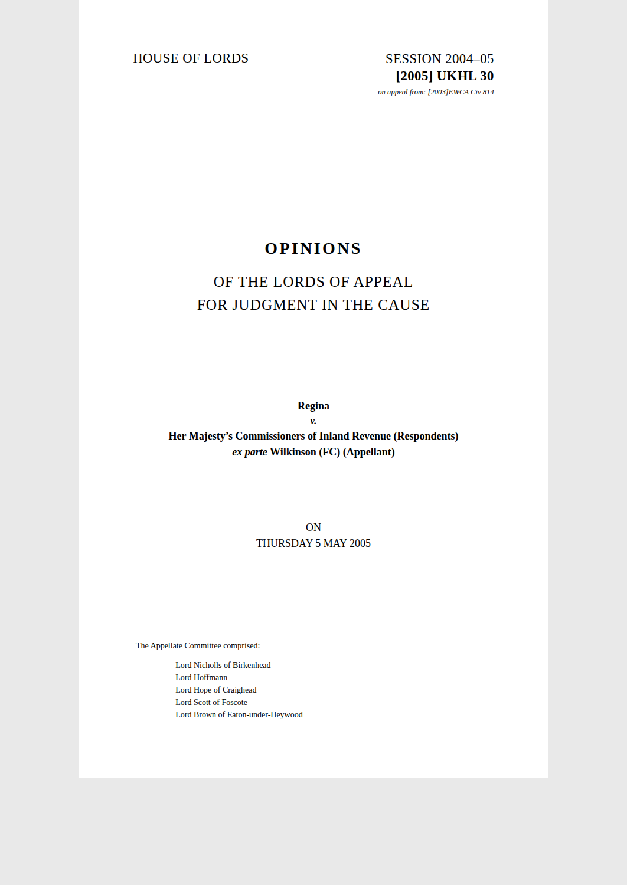HOUSE OF LORDS
SESSION 2004–05 [2005] UKHL 30
on appeal from: [2003]EWCA Civ 814
OPINIONS
OF THE LORDS OF APPEAL
FOR JUDGMENT IN THE CAUSE
Regina
v.
Her Majesty’s Commissioners of Inland Revenue (Respondents)
ex parte Wilkinson (FC) (Appellant)
ON
THURSDAY 5 MAY 2005
The Appellate Committee comprised:
Lord Nicholls of Birkenhead
Lord Hoffmann
Lord Hope of Craighead
Lord Scott of Foscote
Lord Brown of Eaton-under-Heywood